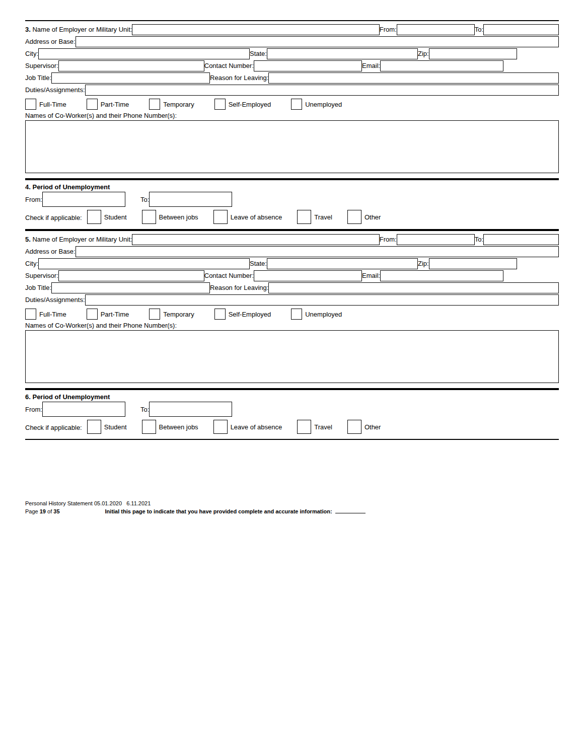3. Name of Employer or Military Unit: From: To:
Address or Base:
City: State: Zip:
Supervisor: Contact Number: Email:
Job Title: Reason for Leaving:
Duties/Assignments:
Full-Time Part-Time Temporary Self-Employed Unemployed
Names of Co-Worker(s) and their Phone Number(s):
4. Period of Unemployment
From: To:
Check if applicable: Student Between jobs Leave of absence Travel Other
5. Name of Employer or Military Unit: From: To:
Address or Base:
City: State: Zip:
Supervisor: Contact Number: Email:
Job Title: Reason for Leaving:
Duties/Assignments:
Full-Time Part-Time Temporary Self-Employed Unemployed
Names of Co-Worker(s) and their Phone Number(s):
6. Period of Unemployment
From: To:
Check if applicable: Student Between jobs Leave of absence Travel Other
Personal History Statement 05.01.2020 6.11.2021
Page 19 of 35 Initial this page to indicate that you have provided complete and accurate information: